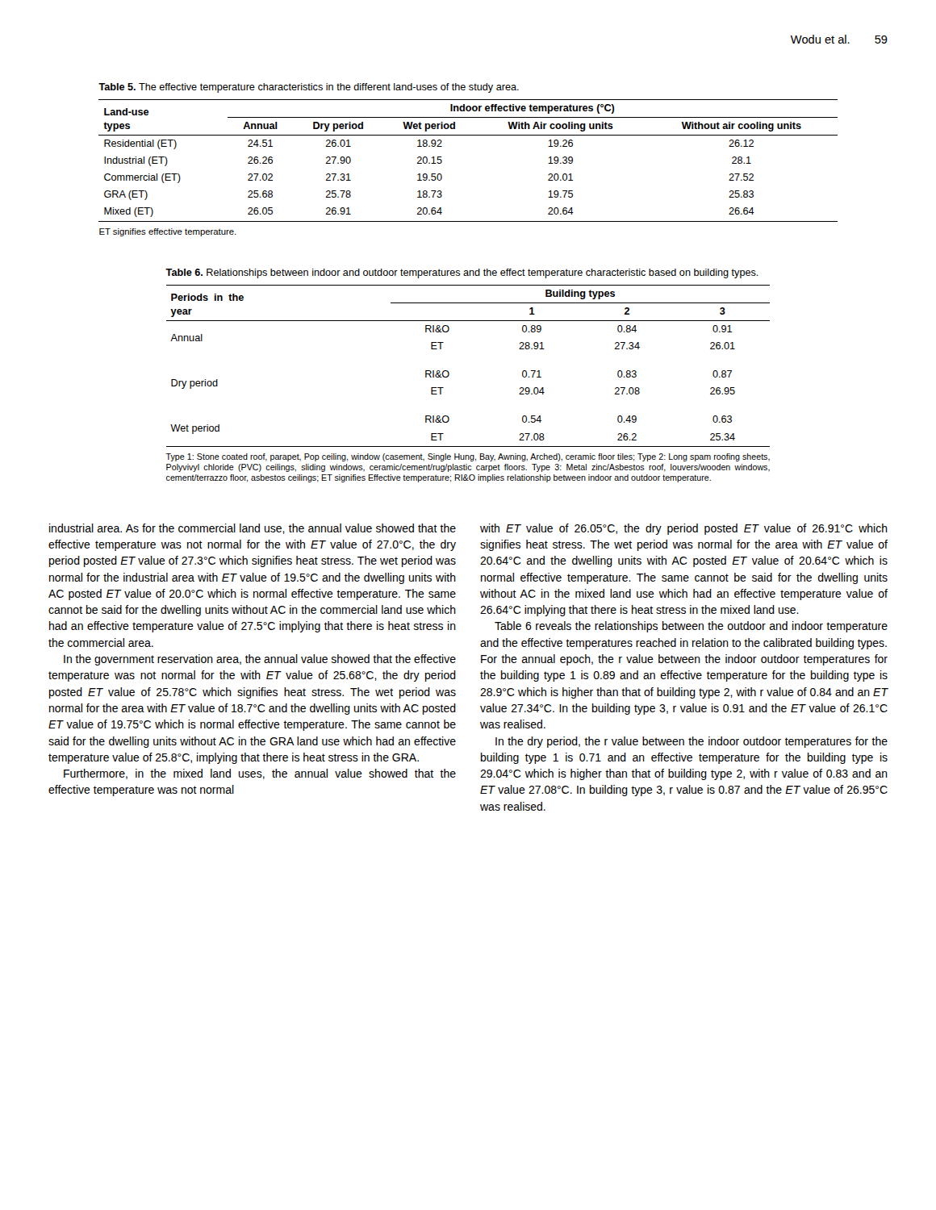Wodu et al. 59
Table 5. The effective temperature characteristics in the different land-uses of the study area.
| Land-use types | Indoor effective temperatures (°C) |
| --- | --- |
| Annual | Dry period | Wet period | With Air cooling units | Without air cooling units |
| Residential (ET) | 24.51 | 26.01 | 18.92 | 19.26 | 26.12 |
| Industrial (ET) | 26.26 | 27.90 | 20.15 | 19.39 | 28.1 |
| Commercial (ET) | 27.02 | 27.31 | 19.50 | 20.01 | 27.52 |
| GRA (ET) | 25.68 | 25.78 | 18.73 | 19.75 | 25.83 |
| Mixed (ET) | 26.05 | 26.91 | 20.64 | 20.64 | 26.64 |
ET signifies effective temperature.
Table 6. Relationships between indoor and outdoor temperatures and the effect temperature characteristic based on building types.
| Periods in the year | Building types |
| --- | --- |
| | 1 | 2 | 3 |
| Annual | RI&O | 0.89 | 0.84 | 0.91 |
| ET | 28.91 | 27.34 | 26.01 |
| Dry period | RI&O | 0.71 | 0.83 | 0.87 |
| ET | 29.04 | 27.08 | 26.95 |
| Wet period | RI&O | 0.54 | 0.49 | 0.63 |
| ET | 27.08 | 26.2 | 25.34 |
Type 1: Stone coated roof, parapet, Pop ceiling, window (casement, Single Hung, Bay, Awning, Arched), ceramic floor tiles; Type 2: Long spam roofing sheets, Polyvivyl chloride (PVC) ceilings, sliding windows, ceramic/cement/rug/plastic carpet floors. Type 3: Metal zinc/Asbestos roof, louvers/wooden windows, cement/terrazzo floor, asbestos ceilings; ET signifies Effective temperature; RI&O implies relationship between indoor and outdoor temperature.
industrial area. As for the commercial land use, the annual value showed that the effective temperature was not normal for the with ET value of 27.0°C, the dry period posted ET value of 27.3°C which signifies heat stress. The wet period was normal for the industrial area with ET value of 19.5°C and the dwelling units with AC posted ET value of 20.0°C which is normal effective temperature. The same cannot be said for the dwelling units without AC in the commercial land use which had an effective temperature value of 27.5°C implying that there is heat stress in the commercial area.
In the government reservation area, the annual value showed that the effective temperature was not normal for the with ET value of 25.68°C, the dry period posted ET value of 25.78°C which signifies heat stress. The wet period was normal for the area with ET value of 18.7°C and the dwelling units with AC posted ET value of 19.75°C which is normal effective temperature. The same cannot be said for the dwelling units without AC in the GRA land use which had an effective temperature value of 25.8°C, implying that there is heat stress in the GRA.
Furthermore, in the mixed land uses, the annual value showed that the effective temperature was not normal
with ET value of 26.05°C, the dry period posted ET value of 26.91°C which signifies heat stress. The wet period was normal for the area with ET value of 20.64°C and the dwelling units with AC posted ET value of 20.64°C which is normal effective temperature. The same cannot be said for the dwelling units without AC in the mixed land use which had an effective temperature value of 26.64°C implying that there is heat stress in the mixed land use.
Table 6 reveals the relationships between the outdoor and indoor temperature and the effective temperatures reached in relation to the calibrated building types. For the annual epoch, the r value between the indoor outdoor temperatures for the building type 1 is 0.89 and an effective temperature for the building type is 28.9°C which is higher than that of building type 2, with r value of 0.84 and an ET value 27.34°C. In the building type 3, r value is 0.91 and the ET value of 26.1°C was realised.
In the dry period, the r value between the indoor outdoor temperatures for the building type 1 is 0.71 and an effective temperature for the building type is 29.04°C which is higher than that of building type 2, with r value of 0.83 and an ET value 27.08°C. In building type 3, r value is 0.87 and the ET value of 26.95°C was realised.